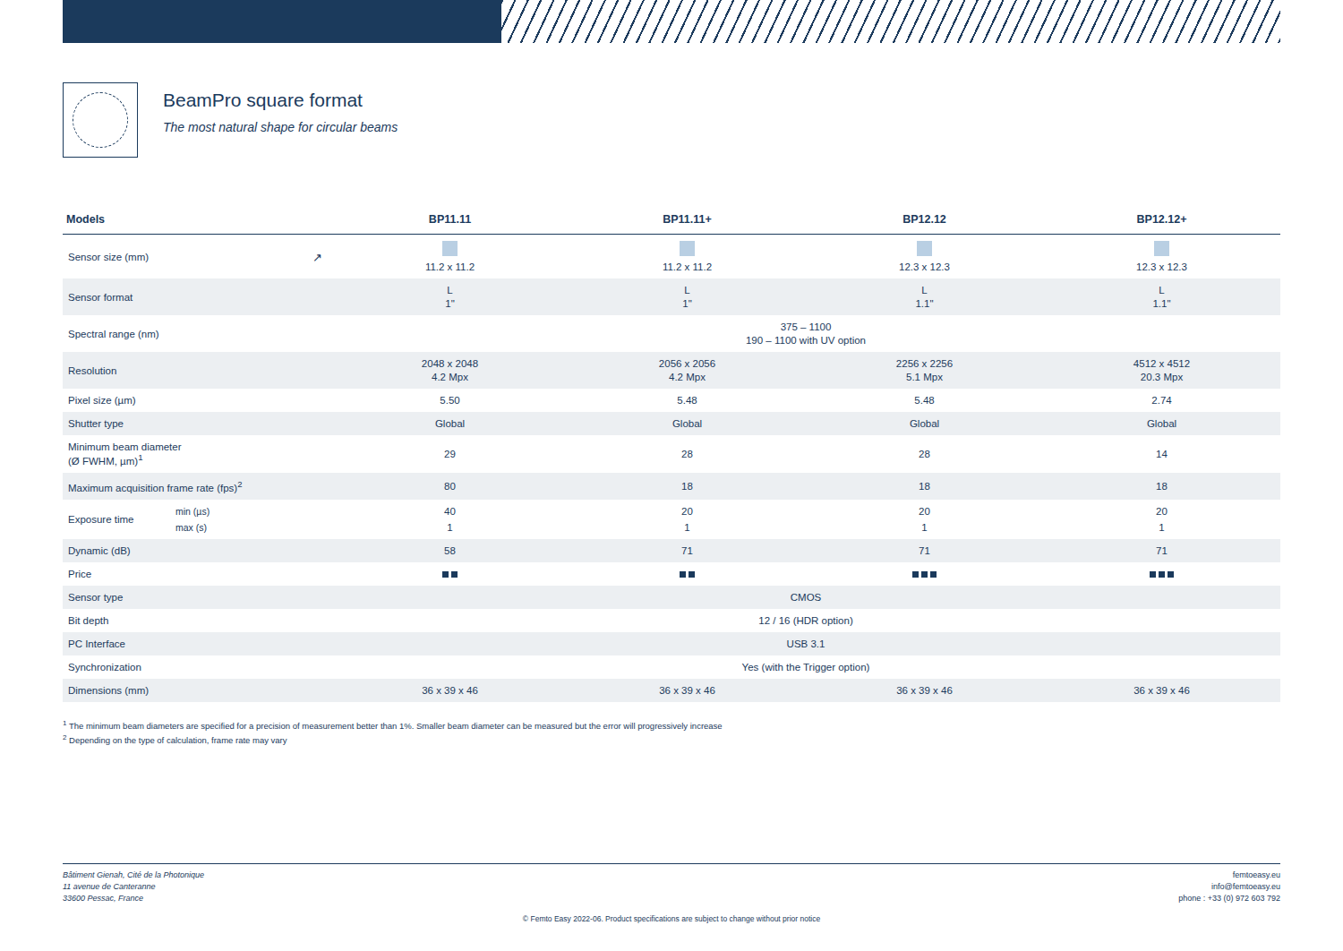BeamPro square format
The most natural shape for circular beams
| Models | BP11.11 | BP11.11+ | BP12.12 | BP12.12+ |
| --- | --- | --- | --- | --- |
| Sensor size (mm) ↗ | 11.2 x 11.2 | 11.2 x 11.2 | 12.3 x 12.3 | 12.3 x 12.3 |
| Sensor format | L 1" | L 1" | L 1.1" | L 1.1" |
| Spectral range (nm) | 375 – 1100 190 – 1100 with UV option |
| Resolution | 2048 x 2048 4.2 Mpx | 2056 x 2056 4.2 Mpx | 2256 x 2256 5.1 Mpx | 4512 x 4512 20.3 Mpx |
| Pixel size (µm) | 5.50 | 5.48 | 5.48 | 2.74 |
| Shutter type | Global | Global | Global | Global |
| Minimum beam diameter (Ø FWHM, µm) 1 | 29 | 28 | 28 | 14 |
| Maximum acquisition frame rate (fps) 2 | 80 | 18 | 18 | 18 |
| Exposure time min (µs) max (s) | 40 1 | 20 1 | 20 1 | 20 1 |
| Dynamic (dB) | 58 | 71 | 71 | 71 |
| Price | | | | |
| Sensor type | CMOS |
| Bit depth | 12 / 16 (HDR option) |
| PC Interface | USB 3.1 |
| Synchronization | Yes (with the Trigger option) |
| Dimensions (mm) | 36 x 39 x 46 | 36 x 39 x 46 | 36 x 39 x 46 | 36 x 39 x 46 |
1 The minimum beam diameters are specified for a precision of measurement better than 1%. Smaller beam diameter can be measured but the error will progressively increase
2 Depending on the type of calculation, frame rate may vary
Bâtiment Gienah, Cité de la Photonique
11 avenue de Canteranne
33600 Pessac, France
femtoeasy.eu
info@femtoeasy.eu
phone : +33 (0) 972 603 792
© Femto Easy 2022-06. Product specifications are subject to change without prior notice